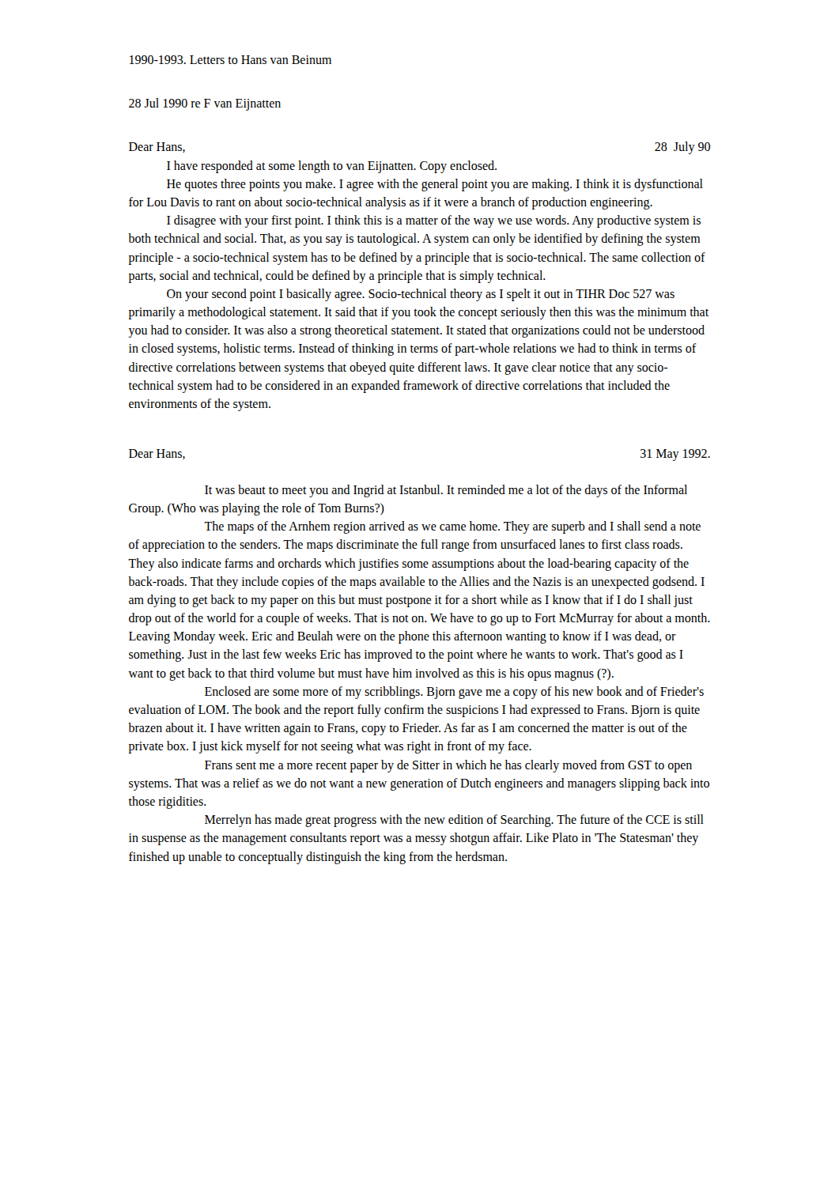1990-1993. Letters to Hans van Beinum
28 Jul 1990 re F van Eijnatten
Dear Hans, 28 July 90
I have responded at some length to van Eijnatten. Copy enclosed.
He quotes three points you make. I agree with the general point you are making. I think it is dysfunctional for Lou Davis to rant on about socio-technical analysis as if it were a branch of production engineering.
I disagree with your first point. I think this is a matter of the way we use words. Any productive system is both technical and social. That, as you say is tautological. A system can only be identified by defining the system principle - a socio-technical system has to be defined by a principle that is socio-technical. The same collection of parts, social and technical, could be defined by a principle that is simply technical.
On your second point I basically agree. Socio-technical theory as I spelt it out in TIHR Doc 527 was primarily a methodological statement. It said that if you took the concept seriously then this was the minimum that you had to consider. It was also a strong theoretical statement. It stated that organizations could not be understood in closed systems, holistic terms. Instead of thinking in terms of part-whole relations we had to think in terms of directive correlations between systems that obeyed quite different laws. It gave clear notice that any socio-technical system had to be considered in an expanded framework of directive correlations that included the environments of the system.
Dear Hans, 31 May 1992.
It was beaut to meet you and Ingrid at Istanbul. It reminded me a lot of the days of the Informal Group. (Who was playing the role of Tom Burns?)
The maps of the Arnhem region arrived as we came home. They are superb and I shall send a note of appreciation to the senders. The maps discriminate the full range from unsurfaced lanes to first class roads. They also indicate farms and orchards which justifies some assumptions about the load-bearing capacity of the back-roads. That they include copies of the maps available to the Allies and the Nazis is an unexpected godsend. I am dying to get back to my paper on this but must postpone it for a short while as I know that if I do I shall just drop out of the world for a couple of weeks. That is not on. We have to go up to Fort McMurray for about a month. Leaving Monday week. Eric and Beulah were on the phone this afternoon wanting to know if I was dead, or something. Just in the last few weeks Eric has improved to the point where he wants to work. That's good as I want to get back to that third volume but must have him involved as this is his opus magnus (?).
Enclosed are some more of my scribblings. Bjorn gave me a copy of his new book and of Frieder's evaluation of LOM. The book and the report fully confirm the suspicions I had expressed to Frans. Bjorn is quite brazen about it. I have written again to Frans, copy to Frieder. As far as I am concerned the matter is out of the private box. I just kick myself for not seeing what was right in front of my face.
Frans sent me a more recent paper by de Sitter in which he has clearly moved from GST to open systems. That was a relief as we do not want a new generation of Dutch engineers and managers slipping back into those rigidities.
Merrelyn has made great progress with the new edition of Searching. The future of the CCE is still in suspense as the management consultants report was a messy shotgun affair. Like Plato in 'The Statesman' they finished up unable to conceptually distinguish the king from the herdsman.